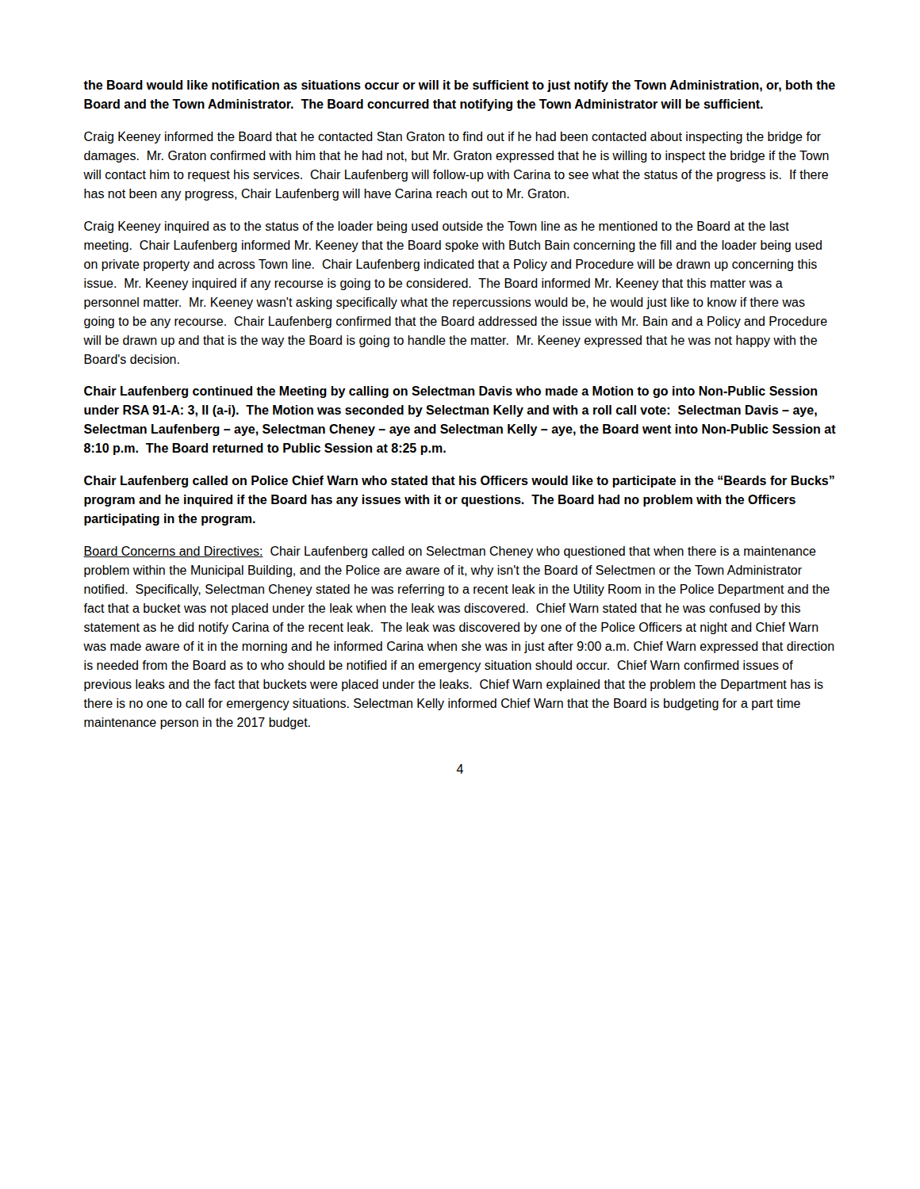the Board would like notification as situations occur or will it be sufficient to just notify the Town Administration, or, both the Board and the Town Administrator. The Board concurred that notifying the Town Administrator will be sufficient.
Craig Keeney informed the Board that he contacted Stan Graton to find out if he had been contacted about inspecting the bridge for damages. Mr. Graton confirmed with him that he had not, but Mr. Graton expressed that he is willing to inspect the bridge if the Town will contact him to request his services. Chair Laufenberg will follow-up with Carina to see what the status of the progress is. If there has not been any progress, Chair Laufenberg will have Carina reach out to Mr. Graton.
Craig Keeney inquired as to the status of the loader being used outside the Town line as he mentioned to the Board at the last meeting. Chair Laufenberg informed Mr. Keeney that the Board spoke with Butch Bain concerning the fill and the loader being used on private property and across Town line. Chair Laufenberg indicated that a Policy and Procedure will be drawn up concerning this issue. Mr. Keeney inquired if any recourse is going to be considered. The Board informed Mr. Keeney that this matter was a personnel matter. Mr. Keeney wasn't asking specifically what the repercussions would be, he would just like to know if there was going to be any recourse. Chair Laufenberg confirmed that the Board addressed the issue with Mr. Bain and a Policy and Procedure will be drawn up and that is the way the Board is going to handle the matter. Mr. Keeney expressed that he was not happy with the Board's decision.
Chair Laufenberg continued the Meeting by calling on Selectman Davis who made a Motion to go into Non-Public Session under RSA 91-A: 3, II (a-i). The Motion was seconded by Selectman Kelly and with a roll call vote: Selectman Davis – aye, Selectman Laufenberg – aye, Selectman Cheney – aye and Selectman Kelly – aye, the Board went into Non-Public Session at 8:10 p.m. The Board returned to Public Session at 8:25 p.m.
Chair Laufenberg called on Police Chief Warn who stated that his Officers would like to participate in the “Beards for Bucks” program and he inquired if the Board has any issues with it or questions. The Board had no problem with the Officers participating in the program.
Board Concerns and Directives: Chair Laufenberg called on Selectman Cheney who questioned that when there is a maintenance problem within the Municipal Building, and the Police are aware of it, why isn't the Board of Selectmen or the Town Administrator notified. Specifically, Selectman Cheney stated he was referring to a recent leak in the Utility Room in the Police Department and the fact that a bucket was not placed under the leak when the leak was discovered. Chief Warn stated that he was confused by this statement as he did notify Carina of the recent leak. The leak was discovered by one of the Police Officers at night and Chief Warn was made aware of it in the morning and he informed Carina when she was in just after 9:00 a.m. Chief Warn expressed that direction is needed from the Board as to who should be notified if an emergency situation should occur. Chief Warn confirmed issues of previous leaks and the fact that buckets were placed under the leaks. Chief Warn explained that the problem the Department has is there is no one to call for emergency situations. Selectman Kelly informed Chief Warn that the Board is budgeting for a part time maintenance person in the 2017 budget.
4